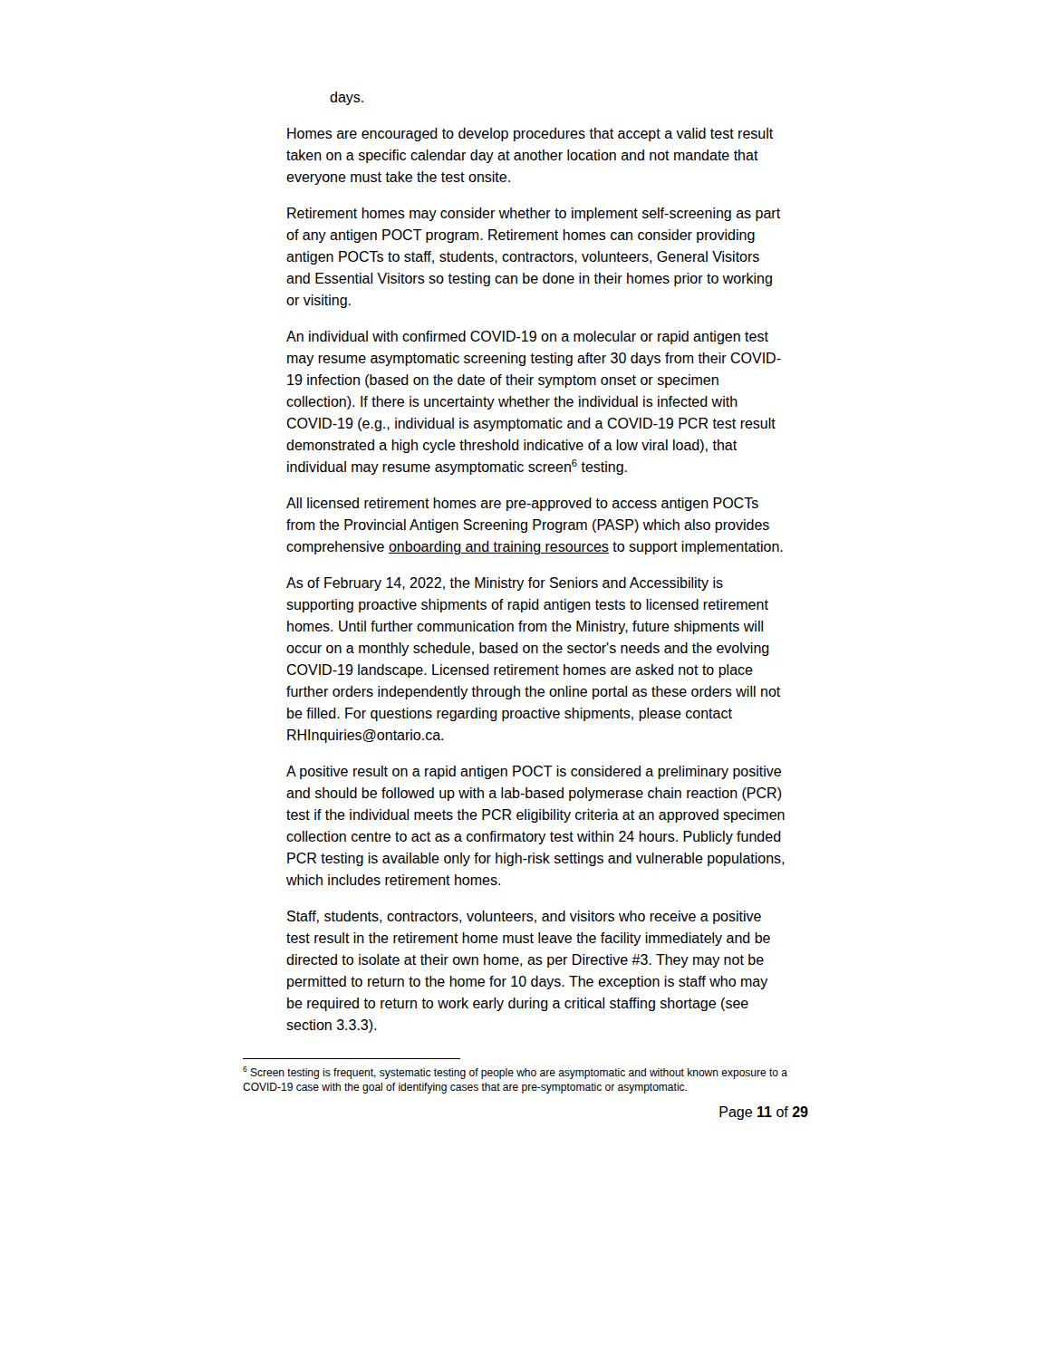days.
Homes are encouraged to develop procedures that accept a valid test result taken on a specific calendar day at another location and not mandate that everyone must take the test onsite.
Retirement homes may consider whether to implement self-screening as part of any antigen POCT program. Retirement homes can consider providing antigen POCTs to staff, students, contractors, volunteers, General Visitors and Essential Visitors so testing can be done in their homes prior to working or visiting.
An individual with confirmed COVID-19 on a molecular or rapid antigen test may resume asymptomatic screening testing after 30 days from their COVID-19 infection (based on the date of their symptom onset or specimen collection). If there is uncertainty whether the individual is infected with COVID-19 (e.g., individual is asymptomatic and a COVID-19 PCR test result demonstrated a high cycle threshold indicative of a low viral load), that individual may resume asymptomatic screen6 testing.
All licensed retirement homes are pre-approved to access antigen POCTs from the Provincial Antigen Screening Program (PASP) which also provides comprehensive onboarding and training resources to support implementation.
As of February 14, 2022, the Ministry for Seniors and Accessibility is supporting proactive shipments of rapid antigen tests to licensed retirement homes. Until further communication from the Ministry, future shipments will occur on a monthly schedule, based on the sector's needs and the evolving COVID-19 landscape. Licensed retirement homes are asked not to place further orders independently through the online portal as these orders will not be filled. For questions regarding proactive shipments, please contact RHInquiries@ontario.ca.
A positive result on a rapid antigen POCT is considered a preliminary positive and should be followed up with a lab-based polymerase chain reaction (PCR) test if the individual meets the PCR eligibility criteria at an approved specimen collection centre to act as a confirmatory test within 24 hours. Publicly funded PCR testing is available only for high-risk settings and vulnerable populations, which includes retirement homes.
Staff, students, contractors, volunteers, and visitors who receive a positive test result in the retirement home must leave the facility immediately and be directed to isolate at their own home, as per Directive #3. They may not be permitted to return to the home for 10 days. The exception is staff who may be required to return to work early during a critical staffing shortage (see section 3.3.3).
6 Screen testing is frequent, systematic testing of people who are asymptomatic and without known exposure to a COVID-19 case with the goal of identifying cases that are pre-symptomatic or asymptomatic.
Page 11 of 29